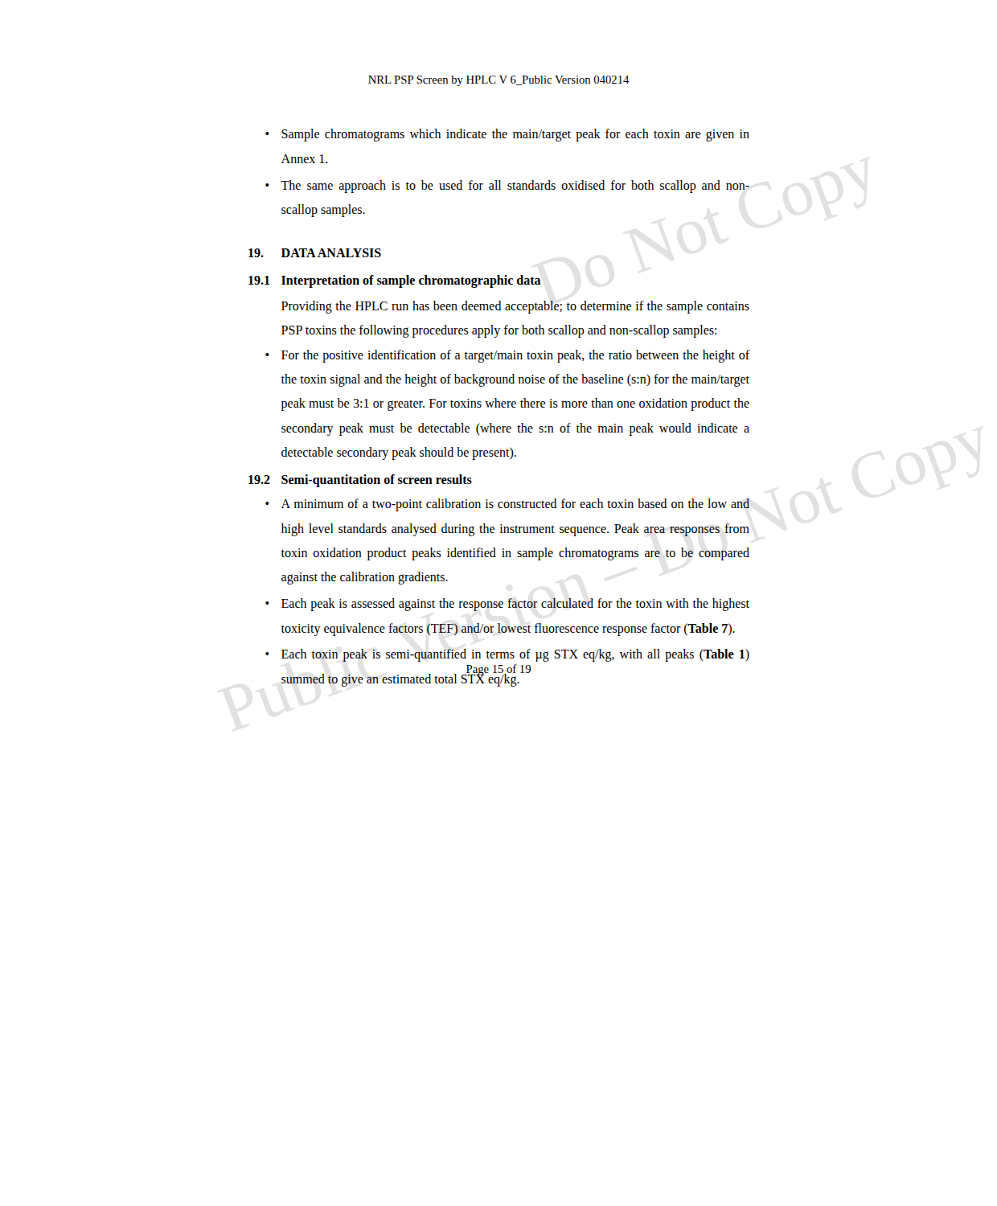Do Not Copy
Public Version – Do Not Copy
NRL PSP Screen by HPLC V 6_Public Version 040214
Sample chromatograms which indicate the main/target peak for each toxin are given in Annex 1.
The same approach is to be used for all standards oxidised for both scallop and non-scallop samples.
19. DATA ANALYSIS
19.1 Interpretation of sample chromatographic data
Providing the HPLC run has been deemed acceptable; to determine if the sample contains PSP toxins the following procedures apply for both scallop and non-scallop samples:
For the positive identification of a target/main toxin peak, the ratio between the height of the toxin signal and the height of background noise of the baseline (s:n) for the main/target peak must be 3:1 or greater. For toxins where there is more than one oxidation product the secondary peak must be detectable (where the s:n of the main peak would indicate a detectable secondary peak should be present).
19.2 Semi-quantitation of screen results
A minimum of a two-point calibration is constructed for each toxin based on the low and high level standards analysed during the instrument sequence. Peak area responses from toxin oxidation product peaks identified in sample chromatograms are to be compared against the calibration gradients.
Each peak is assessed against the response factor calculated for the toxin with the highest toxicity equivalence factors (TEF) and/or lowest fluorescence response factor (Table 7).
Each toxin peak is semi-quantified in terms of µg STX eq/kg, with all peaks (Table 1) summed to give an estimated total STX eq/kg.
Page 15 of 19